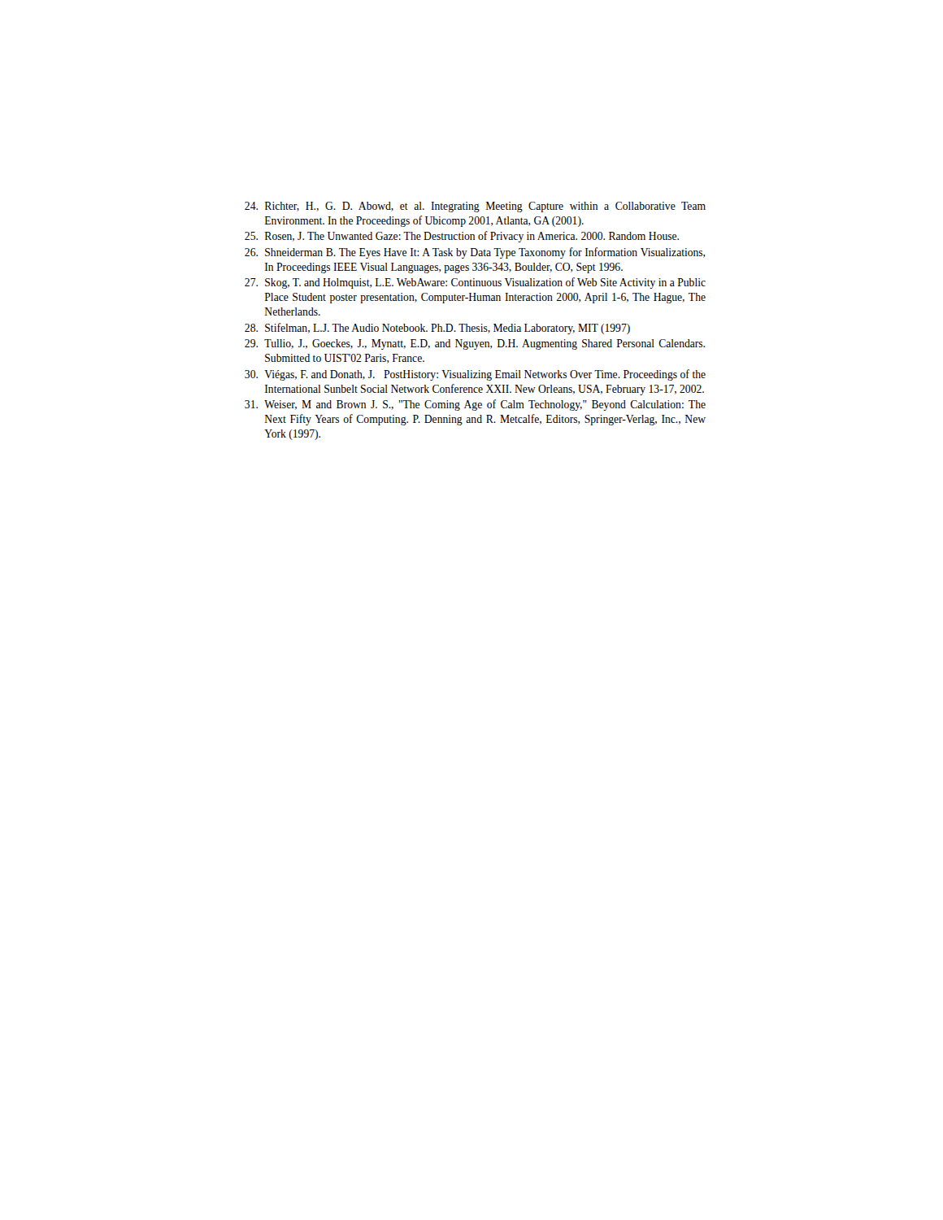24. Richter, H., G. D. Abowd, et al. Integrating Meeting Capture within a Collaborative Team Environment. In the Proceedings of Ubicomp 2001, Atlanta, GA (2001).
25. Rosen, J. The Unwanted Gaze: The Destruction of Privacy in America. 2000. Random House.
26. Shneiderman B. The Eyes Have It: A Task by Data Type Taxonomy for Information Visualizations, In Proceedings IEEE Visual Languages, pages 336-343, Boulder, CO, Sept 1996.
27. Skog, T. and Holmquist, L.E. WebAware: Continuous Visualization of Web Site Activity in a Public Place Student poster presentation, Computer-Human Interaction 2000, April 1-6, The Hague, The Netherlands.
28. Stifelman, L.J. The Audio Notebook. Ph.D. Thesis, Media Laboratory, MIT (1997)
29. Tullio, J., Goeckes, J., Mynatt, E.D, and Nguyen, D.H. Augmenting Shared Personal Calendars. Submitted to UIST'02 Paris, France.
30. Viégas, F. and Donath, J. PostHistory: Visualizing Email Networks Over Time. Proceedings of the International Sunbelt Social Network Conference XXII. New Orleans, USA, February 13-17, 2002.
31. Weiser, M and Brown J. S., "The Coming Age of Calm Technology," Beyond Calculation: The Next Fifty Years of Computing. P. Denning and R. Metcalfe, Editors, Springer-Verlag, Inc., New York (1997).